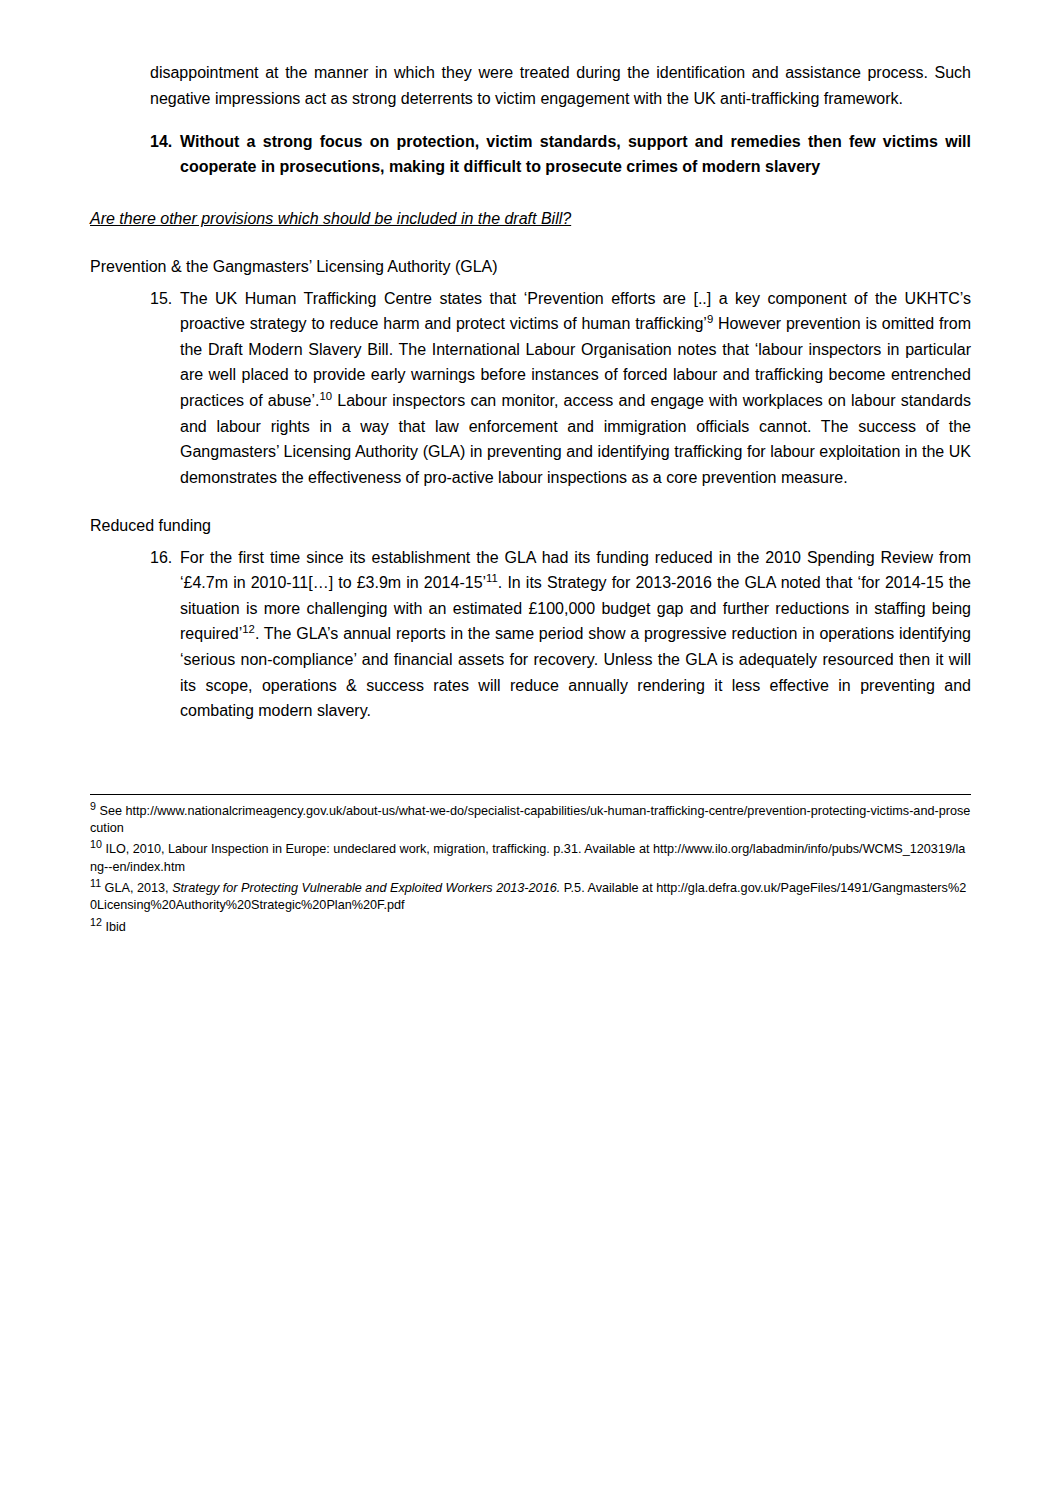disappointment at the manner in which they were treated during the identification and assistance process. Such negative impressions act as strong deterrents to victim engagement with the UK anti-trafficking framework.
14. Without a strong focus on protection, victim standards, support and remedies then few victims will cooperate in prosecutions, making it difficult to prosecute crimes of modern slavery
Are there other provisions which should be included in the draft Bill?
Prevention & the Gangmasters’ Licensing Authority (GLA)
15. The UK Human Trafficking Centre states that ‘Prevention efforts are [..] a key component of the UKHTC’s proactive strategy to reduce harm and protect victims of human trafficking’9 However prevention is omitted from the Draft Modern Slavery Bill. The International Labour Organisation notes that ‘labour inspectors in particular are well placed to provide early warnings before instances of forced labour and trafficking become entrenched practices of abuse’.10 Labour inspectors can monitor, access and engage with workplaces on labour standards and labour rights in a way that law enforcement and immigration officials cannot. The success of the Gangmasters’ Licensing Authority (GLA) in preventing and identifying trafficking for labour exploitation in the UK demonstrates the effectiveness of pro-active labour inspections as a core prevention measure.
Reduced funding
16. For the first time since its establishment the GLA had its funding reduced in the 2010 Spending Review from ‘£4.7m in 2010-11[…] to £3.9m in 2014-15’11. In its Strategy for 2013-2016 the GLA noted that ‘for 2014-15 the situation is more challenging with an estimated £100,000 budget gap and further reductions in staffing being required’12. The GLA’s annual reports in the same period show a progressive reduction in operations identifying ‘serious non-compliance’ and financial assets for recovery. Unless the GLA is adequately resourced then it will its scope, operations & success rates will reduce annually rendering it less effective in preventing and combating modern slavery.
9 See http://www.nationalcrimeagency.gov.uk/about-us/what-we-do/specialist-capabilities/uk-human-trafficking-centre/prevention-protecting-victims-and-prosecution
10 ILO, 2010, Labour Inspection in Europe: undeclared work, migration, trafficking. p.31. Available at http://www.ilo.org/labadmin/info/pubs/WCMS_120319/lang--en/index.htm
11 GLA, 2013, Strategy for Protecting Vulnerable and Exploited Workers 2013-2016. P.5. Available at http://gla.defra.gov.uk/PageFiles/1491/Gangmasters%20Licensing%20Authority%20Strategic%20Plan%20F.pdf
12 Ibid